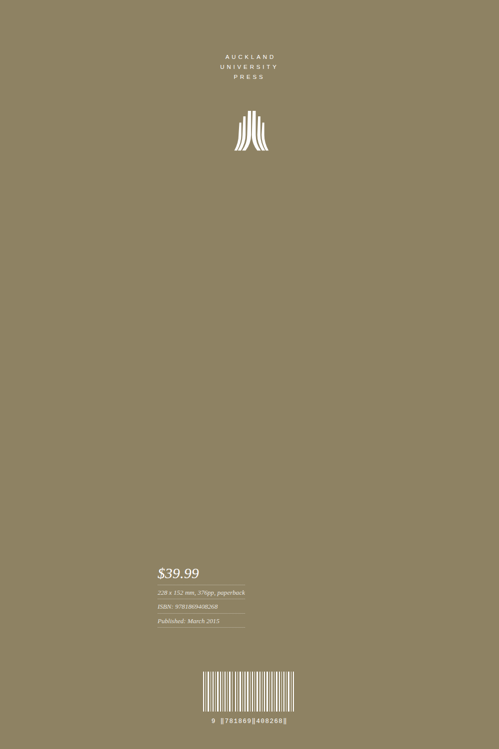Auckland
University
Press
$39.99
228 x 152 mm, 376pp, paperback
ISBN: 9781869408268
Published: March 2015
9 ‖781869‖408268‖